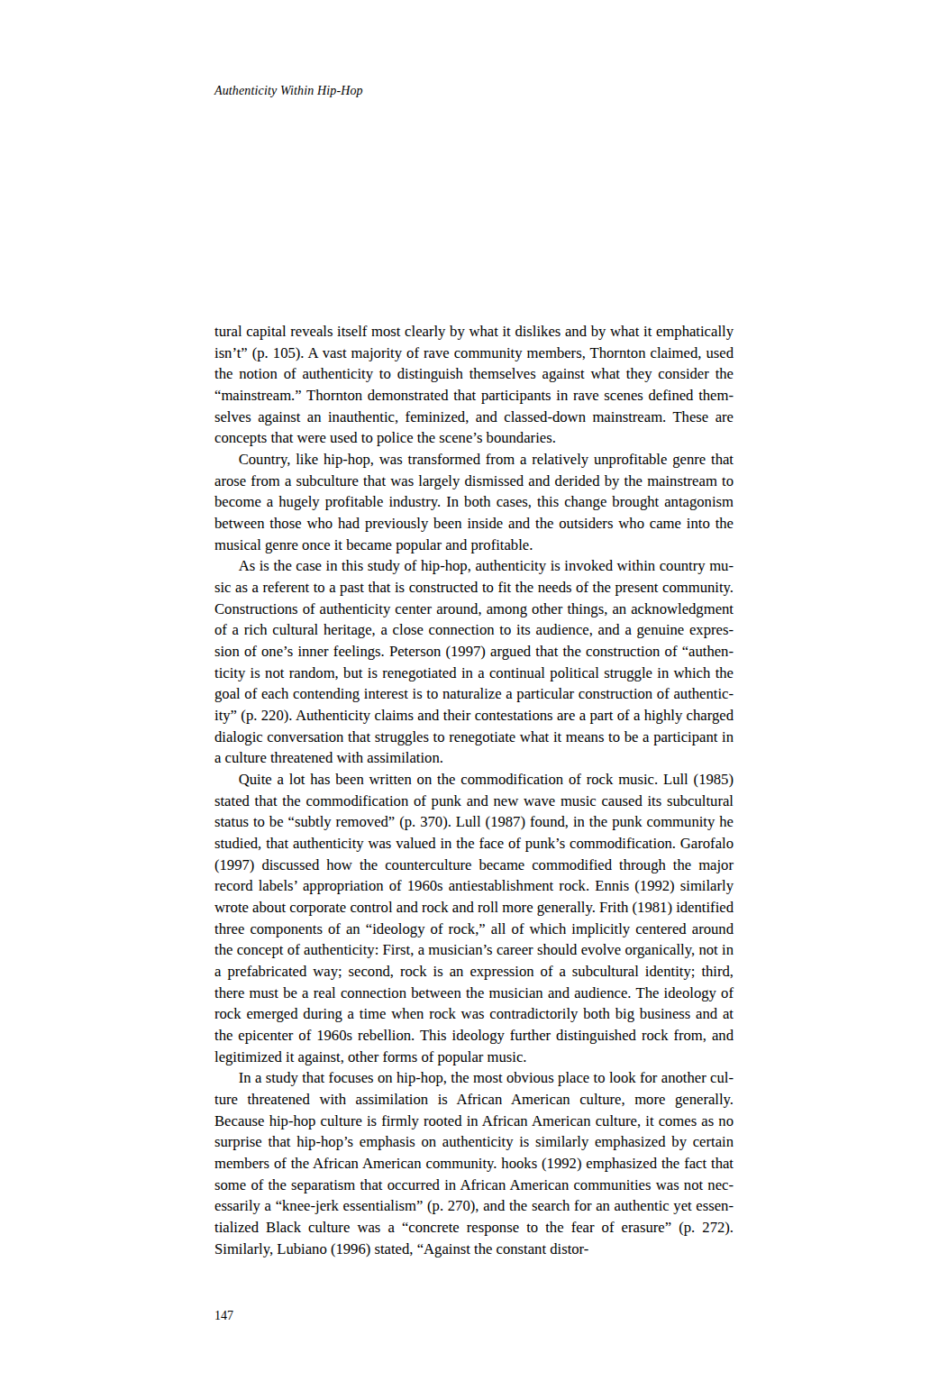Authenticity Within Hip-Hop
tural capital reveals itself most clearly by what it dislikes and by what it emphatically isn’t” (p. 105). A vast majority of rave community members, Thornton claimed, used the notion of authenticity to distinguish themselves against what they consider the “mainstream.” Thornton demonstrated that participants in rave scenes defined themselves against an inauthentic, feminized, and classed-down mainstream. These are concepts that were used to police the scene’s boundaries.
Country, like hip-hop, was transformed from a relatively unprofitable genre that arose from a subculture that was largely dismissed and derided by the mainstream to become a hugely profitable industry. In both cases, this change brought antagonism between those who had previously been inside and the outsiders who came into the musical genre once it became popular and profitable.
As is the case in this study of hip-hop, authenticity is invoked within country music as a referent to a past that is constructed to fit the needs of the present community. Constructions of authenticity center around, among other things, an acknowledgment of a rich cultural heritage, a close connection to its audience, and a genuine expression of one’s inner feelings. Peterson (1997) argued that the construction of “authenticity is not random, but is renegotiated in a continual political struggle in which the goal of each contending interest is to naturalize a particular construction of authenticity” (p. 220). Authenticity claims and their contestations are a part of a highly charged dialogic conversation that struggles to renegotiate what it means to be a participant in a culture threatened with assimilation.
Quite a lot has been written on the commodification of rock music. Lull (1985) stated that the commodification of punk and new wave music caused its subcultural status to be “subtly removed” (p. 370). Lull (1987) found, in the punk community he studied, that authenticity was valued in the face of punk’s commodification. Garofalo (1997) discussed how the counterculture became commodified through the major record labels’ appropriation of 1960s antiestablishment rock. Ennis (1992) similarly wrote about corporate control and rock and roll more generally. Frith (1981) identified three components of an “ideology of rock,” all of which implicitly centered around the concept of authenticity: First, a musician’s career should evolve organically, not in a prefabricated way; second, rock is an expression of a subcultural identity; third, there must be a real connection between the musician and audience. The ideology of rock emerged during a time when rock was contradictorily both big business and at the epicenter of 1960s rebellion. This ideology further distinguished rock from, and legitimized it against, other forms of popular music.
In a study that focuses on hip-hop, the most obvious place to look for another culture threatened with assimilation is African American culture, more generally. Because hip-hop culture is firmly rooted in African American culture, it comes as no surprise that hip-hop’s emphasis on authenticity is similarly emphasized by certain members of the African American community. hooks (1992) emphasized the fact that some of the separatism that occurred in African American communities was not necessarily a “knee-jerk essentialism” (p. 270), and the search for an authentic yet essentialized Black culture was a “concrete response to the fear of erasure” (p. 272). Similarly, Lubiano (1996) stated, “Against the constant distor-
147